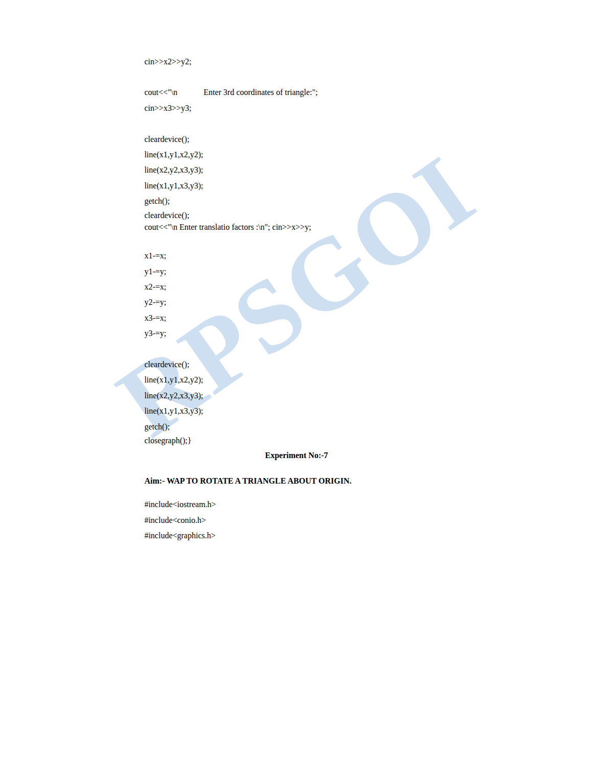RPSGOI
cin>>x2>>y2;
cout<<"\n Enter 3rd coordinates of triangle:";
cin>>x3>>y3;
cleardevice();
line(x1,y1,x2,y2);
line(x2,y2,x3,y3);
line(x1,y1,x3,y3);
getch();
cleardevice();
cout<<"\n Enter translatio factors :\n"; cin>>x>>y;
x1-=x;
y1-=y;
x2-=x;
y2-=y;
x3-=x;
y3-=y;
cleardevice();
line(x1,y1,x2,y2);
line(x2,y2,x3,y3);
line(x1,y1,x3,y3);
getch();
closegraph();}
Experiment No:-7
Aim:- WAP TO ROTATE A TRIANGLE ABOUT ORIGIN.
#include<iostream.h>
#include<conio.h>
#include<graphics.h>